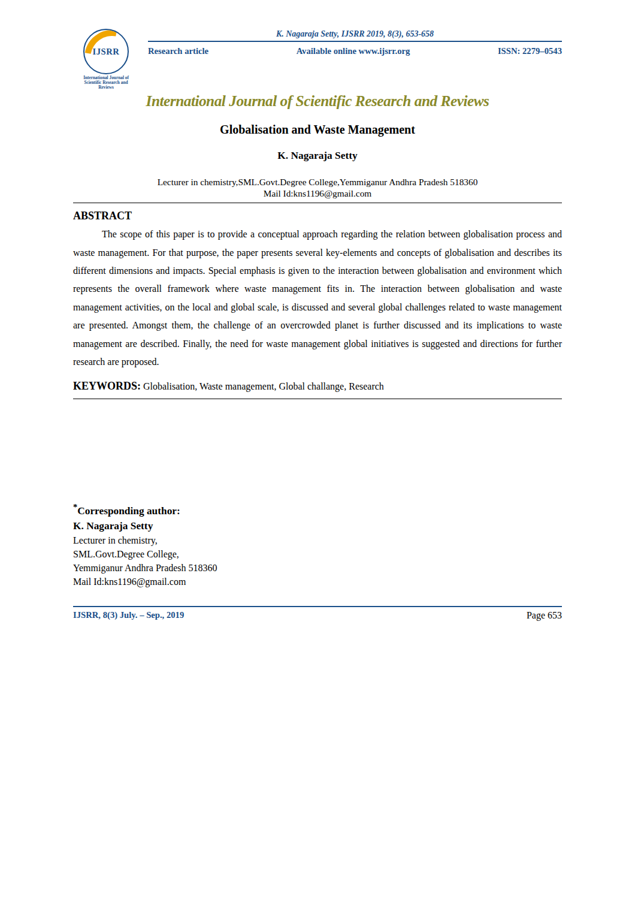IJSRR
International Journal of
Scientific Research and
Reviews
K. Nagaraja Setty, IJSRR 2019, 8(3), 653-658
Research article Available online www.ijsrr.org ISSN: 2279–0543
International Journal of Scientific Research and Reviews
Globalisation and Waste Management
K. Nagaraja Setty
Lecturer in chemistry,SML.Govt.Degree College,Yemmiganur Andhra Pradesh 518360
Mail Id:kns1196@gmail.com
ABSTRACT
The scope of this paper is to provide a conceptual approach regarding the relation between globalisation process and waste management. For that purpose, the paper presents several key-elements and concepts of globalisation and describes its different dimensions and impacts. Special emphasis is given to the interaction between globalisation and environment which represents the overall framework where waste management fits in. The interaction between globalisation and waste management activities, on the local and global scale, is discussed and several global challenges related to waste management are presented. Amongst them, the challenge of an overcrowded planet is further discussed and its implications to waste management are described. Finally, the need for waste management global initiatives is suggested and directions for further research are proposed.
KEYWORDS: Globalisation, Waste management, Global challange, Research
*Corresponding author:
K. Nagaraja Setty
Lecturer in chemistry,
SML.Govt.Degree College,
Yemmiganur Andhra Pradesh 518360
Mail Id:kns1196@gmail.com
IJSRR, 8(3) July. – Sep., 2019 Page 653